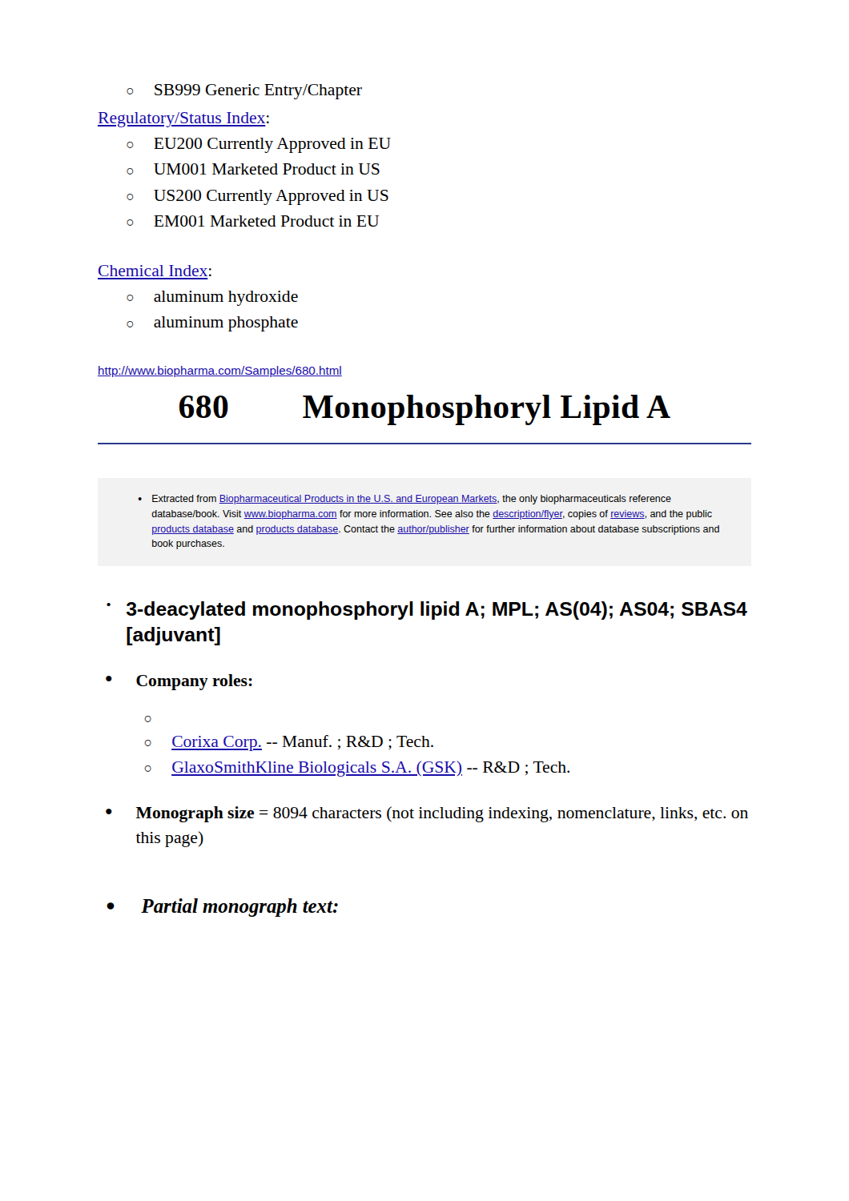SB999 Generic Entry/Chapter
Regulatory/Status Index:
EU200 Currently Approved in EU
UM001 Marketed Product in US
US200 Currently Approved in US
EM001 Marketed Product in EU
Chemical Index:
aluminum hydroxide
aluminum phosphate
http://www.biopharma.com/Samples/680.html
680 Monophosphoryl Lipid A
Extracted from Biopharmaceutical Products in the U.S. and European Markets, the only biopharmaceuticals reference database/book. Visit www.biopharma.com for more information. See also the description/flyer, copies of reviews, and the public products database and products database. Contact the author/publisher for further information about database subscriptions and book purchases.
3-deacylated monophosphoryl lipid A; MPL; AS(04); AS04; SBAS4 [adjuvant]
Company roles:
Corixa Corp. -- Manuf. ; R&D ; Tech.
GlaxoSmithKline Biologicals S.A. (GSK) -- R&D ; Tech.
Monograph size = 8094 characters (not including indexing, nomenclature, links, etc. on this page)
Partial monograph text: